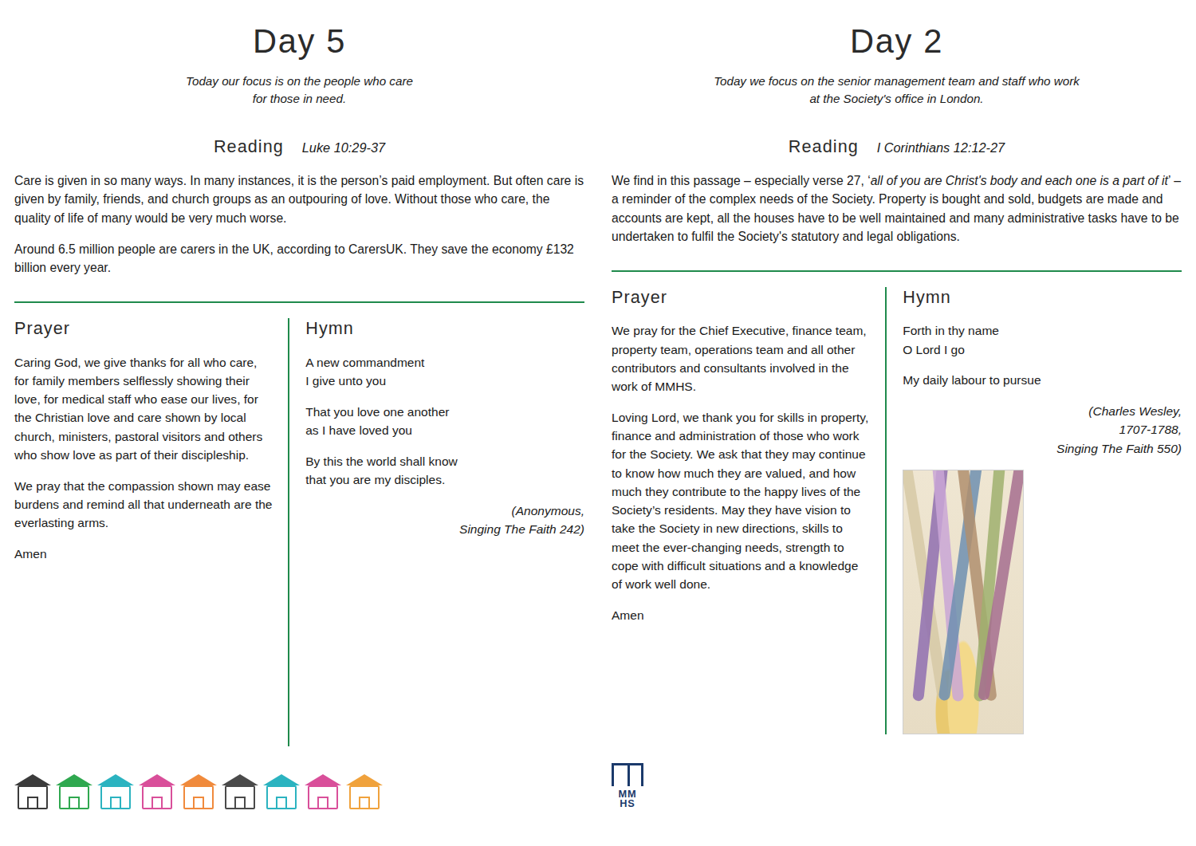Day 5
Today our focus is on the people who care
for those in need.
Reading
Luke 10:29-37
Care is given in so many ways. In many instances, it is the person’s paid employment. But often care is given by family, friends, and church groups as an outpouring of love. Without those who care, the quality of life of many would be very much worse.
Around 6.5 million people are carers in the UK, according to CarersUK. They save the economy £132 billion every year.
Prayer
Caring God, we give thanks for all who care, for family members selflessly showing their love, for medical staff who ease our lives, for the Christian love and care shown by local church, ministers, pastoral visitors and others who show love as part of their discipleship.
We pray that the compassion shown may ease burdens and remind all that underneath are the everlasting arms.
Amen
Hymn
A new commandment
I give unto you
That you love one another
as I have loved you
By this the world shall know
that you are my disciples.
(Anonymous,
Singing The Faith 242)
Day 2
Today we focus on the senior management team and staff who work
at the Society's office in London.
Reading
I Corinthians 12:12-27
We find in this passage – especially verse 27, ‘all of you are Christ's body and each one is a part of it’ – a reminder of the complex needs of the Society. Property is bought and sold, budgets are made and accounts are kept, all the houses have to be well maintained and many administrative tasks have to be undertaken to fulfil the Society's statutory and legal obligations.
Prayer
We pray for the Chief Executive, finance team, property team, operations team and all other contributors and consultants involved in the work of MMHS.
Loving Lord, we thank you for skills in property, finance and administration of those who work for the Society. We ask that they may continue to know how much they are valued, and how much they contribute to the happy lives of the Society’s residents. May they have vision to take the Society in new directions, skills to meet the ever-changing needs, strength to cope with difficult situations and a knowledge of work well done.
Amen
Hymn
Forth in thy name
O Lord I go
My daily labour to pursue
(Charles Wesley,
1707-1788,
Singing The Faith 550)
MM HS